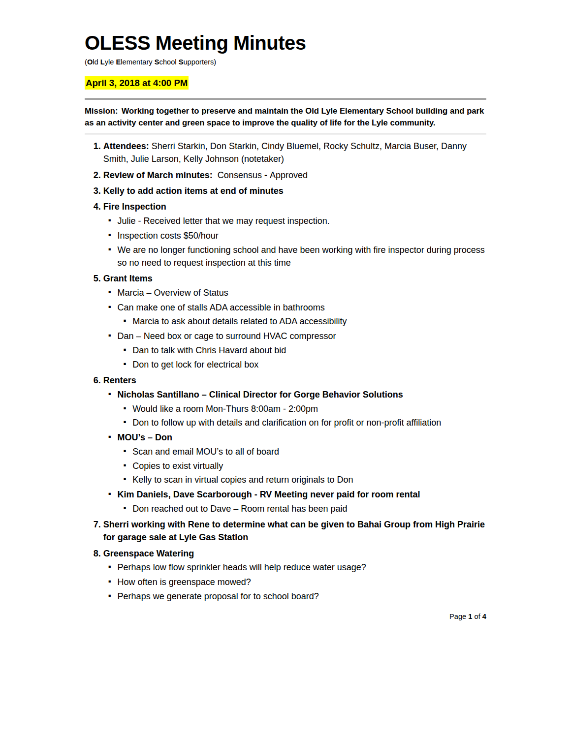OLESS Meeting Minutes
(Old Lyle Elementary School Supporters)
April 3, 2018 at 4:00 PM
Mission: Working together to preserve and maintain the Old Lyle Elementary School building and park as an activity center and green space to improve the quality of life for the Lyle community.
Attendees: Sherri Starkin, Don Starkin, Cindy Bluemel, Rocky Schultz, Marcia Buser, Danny Smith, Julie Larson, Kelly Johnson (notetaker)
Review of March minutes: Consensus - Approved
Kelly to add action items at end of minutes
Fire Inspection
Julie - Received letter that we may request inspection.
Inspection costs $50/hour
We are no longer functioning school and have been working with fire inspector during process so no need to request inspection at this time
Grant Items
Marcia – Overview of Status
Can make one of stalls ADA accessible in bathrooms
Marcia to ask about details related to ADA accessibility
Dan – Need box or cage to surround HVAC compressor
Dan to talk with Chris Havard about bid
Don to get lock for electrical box
Renters
Nicholas Santillano – Clinical Director for Gorge Behavior Solutions
Would like a room Mon-Thurs 8:00am - 2:00pm
Don to follow up with details and clarification on for profit or non-profit affiliation
MOU’s – Don
Scan and email MOU’s to all of board
Copies to exist virtually
Kelly to scan in virtual copies and return originals to Don
Kim Daniels, Dave Scarborough - RV Meeting never paid for room rental
Don reached out to Dave – Room rental has been paid
Sherri working with Rene to determine what can be given to Bahai Group from High Prairie for garage sale at Lyle Gas Station
Greenspace Watering
Perhaps low flow sprinkler heads will help reduce water usage?
How often is greenspace mowed?
Perhaps we generate proposal for to school board?
Page 1 of 4